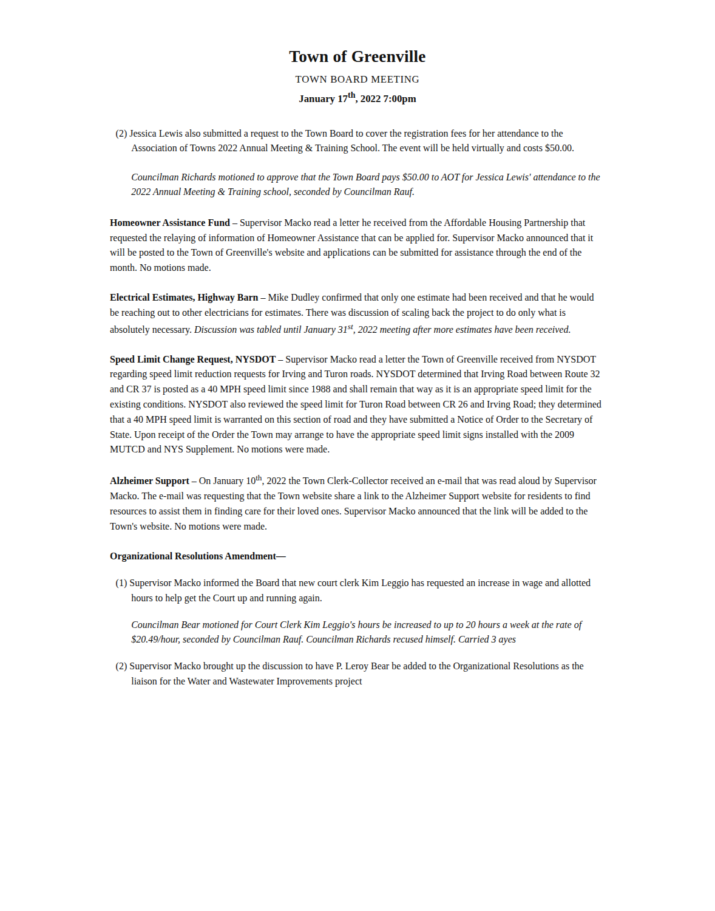Town of Greenville
TOWN BOARD MEETING
January 17th, 2022 7:00pm
(2) Jessica Lewis also submitted a request to the Town Board to cover the registration fees for her attendance to the Association of Towns 2022 Annual Meeting & Training School. The event will be held virtually and costs $50.00.
Councilman Richards motioned to approve that the Town Board pays $50.00 to AOT for Jessica Lewis' attendance to the 2022 Annual Meeting & Training school, seconded by Councilman Rauf.
Homeowner Assistance Fund – Supervisor Macko read a letter he received from the Affordable Housing Partnership that requested the relaying of information of Homeowner Assistance that can be applied for. Supervisor Macko announced that it will be posted to the Town of Greenville's website and applications can be submitted for assistance through the end of the month. No motions made.
Electrical Estimates, Highway Barn – Mike Dudley confirmed that only one estimate had been received and that he would be reaching out to other electricians for estimates. There was discussion of scaling back the project to do only what is absolutely necessary. Discussion was tabled until January 31st, 2022 meeting after more estimates have been received.
Speed Limit Change Request, NYSDOT – Supervisor Macko read a letter the Town of Greenville received from NYSDOT regarding speed limit reduction requests for Irving and Turon roads. NYSDOT determined that Irving Road between Route 32 and CR 37 is posted as a 40 MPH speed limit since 1988 and shall remain that way as it is an appropriate speed limit for the existing conditions. NYSDOT also reviewed the speed limit for Turon Road between CR 26 and Irving Road; they determined that a 40 MPH speed limit is warranted on this section of road and they have submitted a Notice of Order to the Secretary of State. Upon receipt of the Order the Town may arrange to have the appropriate speed limit signs installed with the 2009 MUTCD and NYS Supplement. No motions were made.
Alzheimer Support – On January 10th, 2022 the Town Clerk-Collector received an e-mail that was read aloud by Supervisor Macko. The e-mail was requesting that the Town website share a link to the Alzheimer Support website for residents to find resources to assist them in finding care for their loved ones. Supervisor Macko announced that the link will be added to the Town's website. No motions were made.
Organizational Resolutions Amendment—
(1) Supervisor Macko informed the Board that new court clerk Kim Leggio has requested an increase in wage and allotted hours to help get the Court up and running again.
Councilman Bear motioned for Court Clerk Kim Leggio's hours be increased to up to 20 hours a week at the rate of $20.49/hour, seconded by Councilman Rauf. Councilman Richards recused himself. Carried 3 ayes
(2) Supervisor Macko brought up the discussion to have P. Leroy Bear be added to the Organizational Resolutions as the liaison for the Water and Wastewater Improvements project